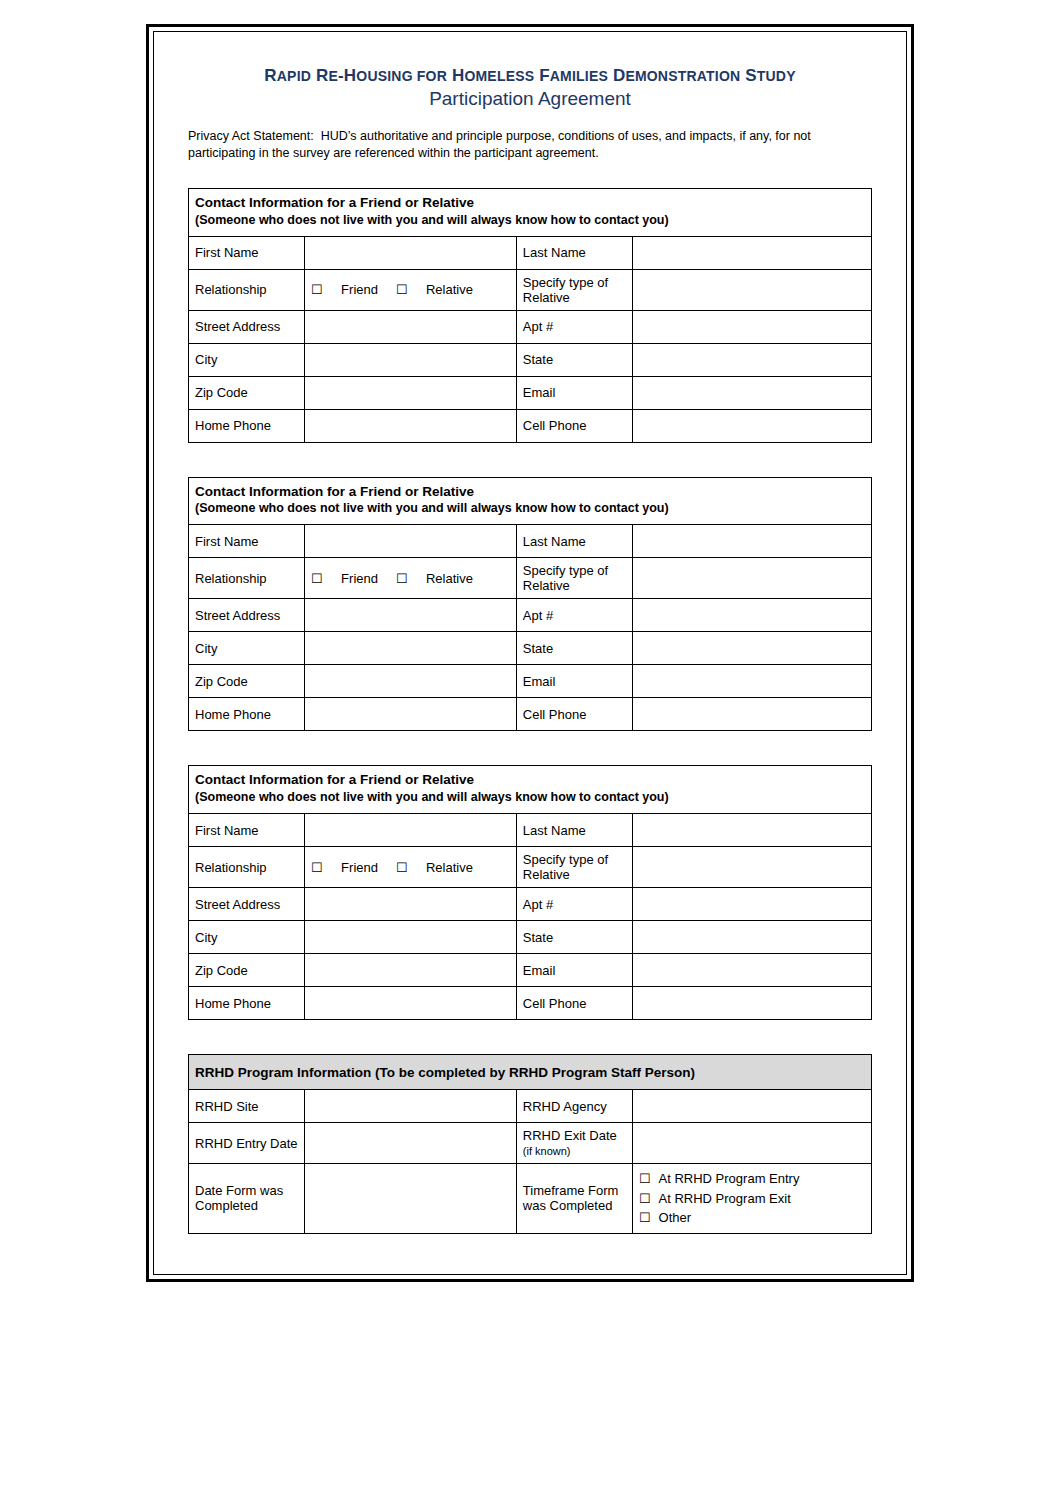RAPID RE-HOUSING FOR HOMELESS FAMILIES DEMONSTRATION STUDY
Participation Agreement
Privacy Act Statement: HUD’s authoritative and principle purpose, conditions of uses, and impacts, if any, for not participating in the survey are referenced within the participant agreement.
| Contact Information for a Friend or Relative (Someone who does not live with you and will always know how to contact you) |
| --- |
| First Name | | Last Name | |
| Relationship | ☐ Friend ☐ Relative | Specify type of Relative | |
| Street Address | | Apt # | |
| City | | State | |
| Zip Code | | Email | |
| Home Phone | | Cell Phone | |
| Contact Information for a Friend or Relative (Someone who does not live with you and will always know how to contact you) |
| --- |
| First Name | | Last Name | |
| Relationship | ☐ Friend ☐ Relative | Specify type of Relative | |
| Street Address | | Apt # | |
| City | | State | |
| Zip Code | | Email | |
| Home Phone | | Cell Phone | |
| Contact Information for a Friend or Relative (Someone who does not live with you and will always know how to contact you) |
| --- |
| First Name | | Last Name | |
| Relationship | ☐ Friend ☐ Relative | Specify type of Relative | |
| Street Address | | Apt # | |
| City | | State | |
| Zip Code | | Email | |
| Home Phone | | Cell Phone | |
| RRHD Program Information (To be completed by RRHD Program Staff Person) |
| --- |
| RRHD Site | | RRHD Agency | |
| RRHD Entry Date | | RRHD Exit Date (if known) | |
| Date Form was Completed | | Timeframe Form was Completed | ☐ At RRHD Program Entry ☐ At RRHD Program Exit ☐ Other |